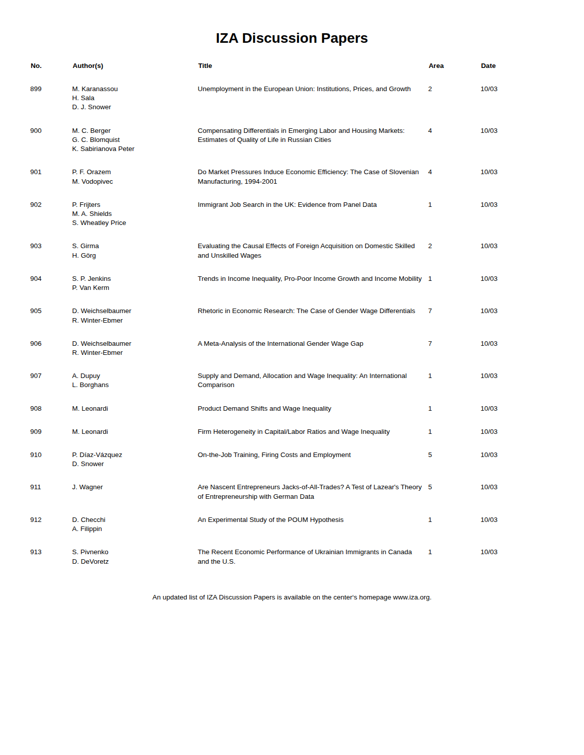IZA Discussion Papers
| No. | Author(s) | Title | Area | Date |
| --- | --- | --- | --- | --- |
| 899 | M. Karanassou H. Sala D. J. Snower | Unemployment in the European Union: Institutions, Prices, and Growth | 2 | 10/03 |
| 900 | M. C. Berger G. C. Blomquist K. Sabirianova Peter | Compensating Differentials in Emerging Labor and Housing Markets: Estimates of Quality of Life in Russian Cities | 4 | 10/03 |
| 901 | P. F. Orazem M. Vodopivec | Do Market Pressures Induce Economic Efficiency: The Case of Slovenian Manufacturing, 1994-2001 | 4 | 10/03 |
| 902 | P. Frijters M. A. Shields S. Wheatley Price | Immigrant Job Search in the UK: Evidence from Panel Data | 1 | 10/03 |
| 903 | S. Girma H. Görg | Evaluating the Causal Effects of Foreign Acquisition on Domestic Skilled and Unskilled Wages | 2 | 10/03 |
| 904 | S. P. Jenkins P. Van Kerm | Trends in Income Inequality, Pro-Poor Income Growth and Income Mobility | 1 | 10/03 |
| 905 | D. Weichselbaumer R. Winter-Ebmer | Rhetoric in Economic Research: The Case of Gender Wage Differentials | 7 | 10/03 |
| 906 | D. Weichselbaumer R. Winter-Ebmer | A Meta-Analysis of the International Gender Wage Gap | 7 | 10/03 |
| 907 | A. Dupuy L. Borghans | Supply and Demand, Allocation and Wage Inequality: An International Comparison | 1 | 10/03 |
| 908 | M. Leonardi | Product Demand Shifts and Wage Inequality | 1 | 10/03 |
| 909 | M. Leonardi | Firm Heterogeneity in Capital/Labor Ratios and Wage Inequality | 1 | 10/03 |
| 910 | P. Díaz-Vázquez D. Snower | On-the-Job Training, Firing Costs and Employment | 5 | 10/03 |
| 911 | J. Wagner | Are Nascent Entrepreneurs Jacks-of-All-Trades? A Test of Lazear's Theory of Entrepreneurship with German Data | 5 | 10/03 |
| 912 | D. Checchi A. Filippin | An Experimental Study of the POUM Hypothesis | 1 | 10/03 |
| 913 | S. Pivnenko D. DeVoretz | The Recent Economic Performance of Ukrainian Immigrants in Canada and the U.S. | 1 | 10/03 |
An updated list of IZA Discussion Papers is available on the center‘s homepage www.iza.org.